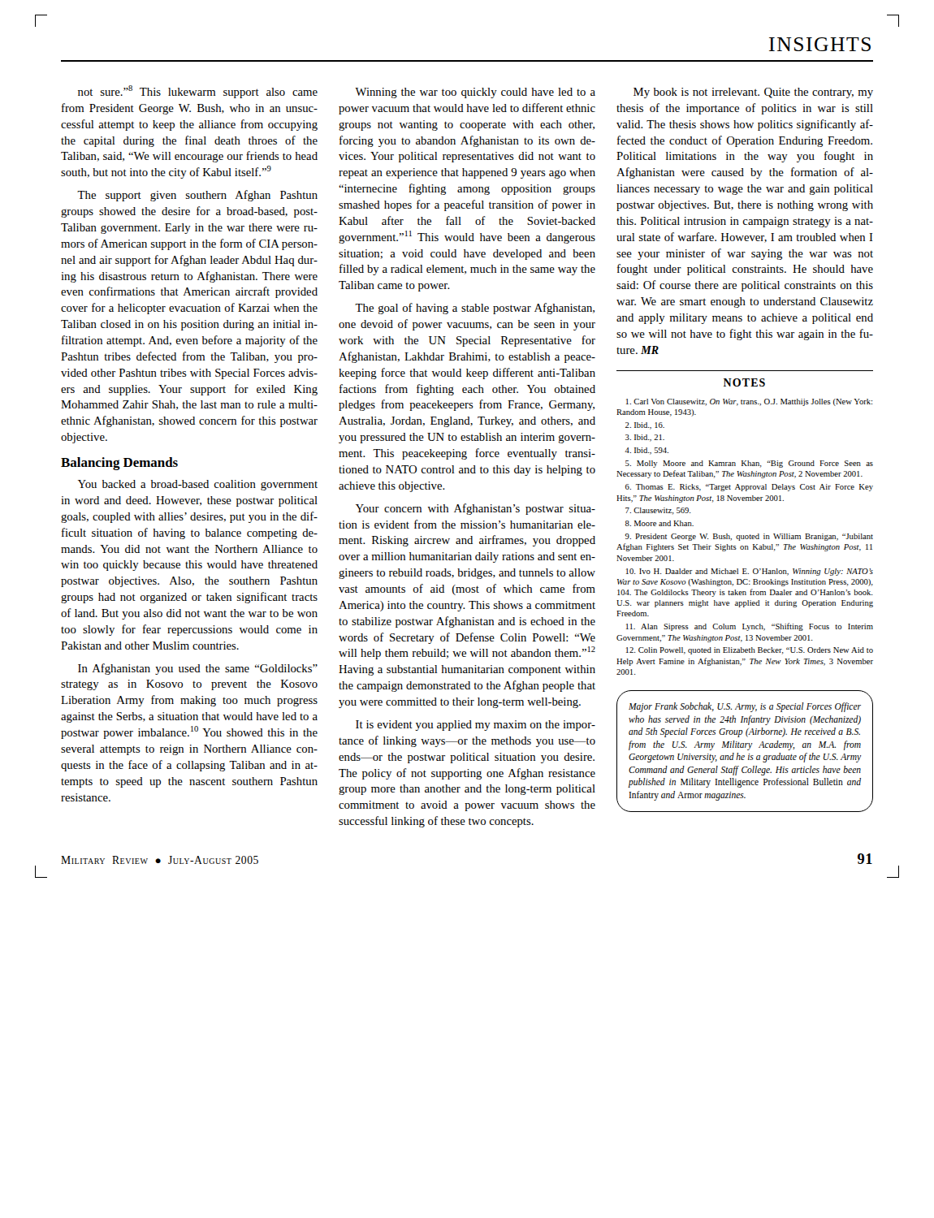Insights
not sure.”8 This lukewarm support also came from President George W. Bush, who in an unsuccessful attempt to keep the alliance from occupying the capital during the final death throes of the Taliban, said, “We will encourage our friends to head south, but not into the city of Kabul itself.”9
The support given southern Afghan Pashtun groups showed the desire for a broad-based, post-Taliban government. Early in the war there were rumors of American support in the form of CIA personnel and air support for Afghan leader Abdul Haq during his disastrous return to Afghanistan. There were even confirmations that American aircraft provided cover for a helicopter evacuation of Karzai when the Taliban closed in on his position during an initial infiltration attempt. And, even before a majority of the Pashtun tribes defected from the Taliban, you provided other Pashtun tribes with Special Forces advisers and supplies. Your support for exiled King Mohammed Zahir Shah, the last man to rule a multiethnic Afghanistan, showed concern for this postwar objective.
Balancing Demands
You backed a broad-based coalition government in word and deed. However, these postwar political goals, coupled with allies’ desires, put you in the difficult situation of having to balance competing demands. You did not want the Northern Alliance to win too quickly because this would have threatened postwar objectives. Also, the southern Pashtun groups had not organized or taken significant tracts of land. But you also did not want the war to be won too slowly for fear repercussions would come in Pakistan and other Muslim countries.
In Afghanistan you used the same “Goldilocks” strategy as in Kosovo to prevent the Kosovo Liberation Army from making too much progress against the Serbs, a situation that would have led to a postwar power imbalance.10 You showed this in the several attempts to reign in Northern Alliance conquests in the face of a collapsing Taliban and in attempts to speed up the nascent southern Pashtun resistance.
Winning the war too quickly could have led to a power vacuum that would have led to different ethnic groups not wanting to cooperate with each other, forcing you to abandon Afghanistan to its own devices. Your political representatives did not want to repeat an experience that happened 9 years ago when “internecine fighting among opposition groups smashed hopes for a peaceful transition of power in Kabul after the fall of the Soviet-backed government.”11 This would have been a dangerous situation; a void could have developed and been filled by a radical element, much in the same way the Taliban came to power.
The goal of having a stable postwar Afghanistan, one devoid of power vacuums, can be seen in your work with the UN Special Representative for Afghanistan, Lakhdar Brahimi, to establish a peacekeeping force that would keep different anti-Taliban factions from fighting each other. You obtained pledges from peacekeepers from France, Germany, Australia, Jordan, England, Turkey, and others, and you pressured the UN to establish an interim government. This peacekeeping force eventually transitioned to NATO control and to this day is helping to achieve this objective.
Your concern with Afghanistan’s postwar situation is evident from the mission’s humanitarian element. Risking aircrew and airframes, you dropped over a million humanitarian daily rations and sent engineers to rebuild roads, bridges, and tunnels to allow vast amounts of aid (most of which came from America) into the country. This shows a commitment to stabilize postwar Afghanistan and is echoed in the words of Secretary of Defense Colin Powell: “We will help them rebuild; we will not abandon them.”12 Having a substantial humanitarian component within the campaign demonstrated to the Afghan people that you were committed to their long-term well-being.
It is evident you applied my maxim on the importance of linking ways—or the methods you use—to ends—or the postwar political situation you desire. The policy of not supporting one Afghan resistance group more than another and the long-term political commitment to avoid a power vacuum shows the successful linking of these two concepts.
My book is not irrelevant. Quite the contrary, my thesis of the importance of politics in war is still valid. The thesis shows how politics significantly affected the conduct of Operation Enduring Freedom. Political limitations in the way you fought in Afghanistan were caused by the formation of alliances necessary to wage the war and gain political postwar objectives. But, there is nothing wrong with this. Political intrusion in campaign strategy is a natural state of warfare. However, I am troubled when I see your minister of war saying the war was not fought under political constraints. He should have said: Of course there are political constraints on this war. We are smart enough to understand Clausewitz and apply military means to achieve a political end so we will not have to fight this war again in the future. MR
NOTES
1. Carl Von Clausewitz, On War, trans., O.J. Matthijs Jolles (New York: Random House, 1943).
2. Ibid., 16.
3. Ibid., 21.
4. Ibid., 594.
5. Molly Moore and Kamran Khan, “Big Ground Force Seen as Necessary to Defeat Taliban,” The Washington Post, 2 November 2001.
6. Thomas E. Ricks, “Target Approval Delays Cost Air Force Key Hits,” The Washington Post, 18 November 2001.
7. Clausewitz, 569.
8. Moore and Khan.
9. President George W. Bush, quoted in William Branigan, “Jubilant Afghan Fighters Set Their Sights on Kabul,” The Washington Post, 11 November 2001.
10. Ivo H. Daalder and Michael E. O’Hanlon, Winning Ugly: NATO’s War to Save Kosovo (Washington, DC: Brookings Institution Press, 2000), 104. The Goldilocks Theory is taken from Daaler and O’Hanlon’s book. U.S. war planners might have applied it during Operation Enduring Freedom.
11. Alan Sipress and Colum Lynch, “Shifting Focus to Interim Government,” The Washington Post, 13 November 2001.
12. Colin Powell, quoted in Elizabeth Becker, “U.S. Orders New Aid to Help Avert Famine in Afghanistan,” The New York Times, 3 November 2001.
Major Frank Sobchak, U.S. Army, is a Special Forces Officer who has served in the 24th Infantry Division (Mechanized) and 5th Special Forces Group (Airborne). He received a B.S. from the U.S. Army Military Academy, an M.A. from Georgetown University, and he is a graduate of the U.S. Army Command and General Staff College. His articles have been published in Military Intelligence Professional Bulletin and Infantry and Armor magazines.
Military Review ● July-August 2005
91